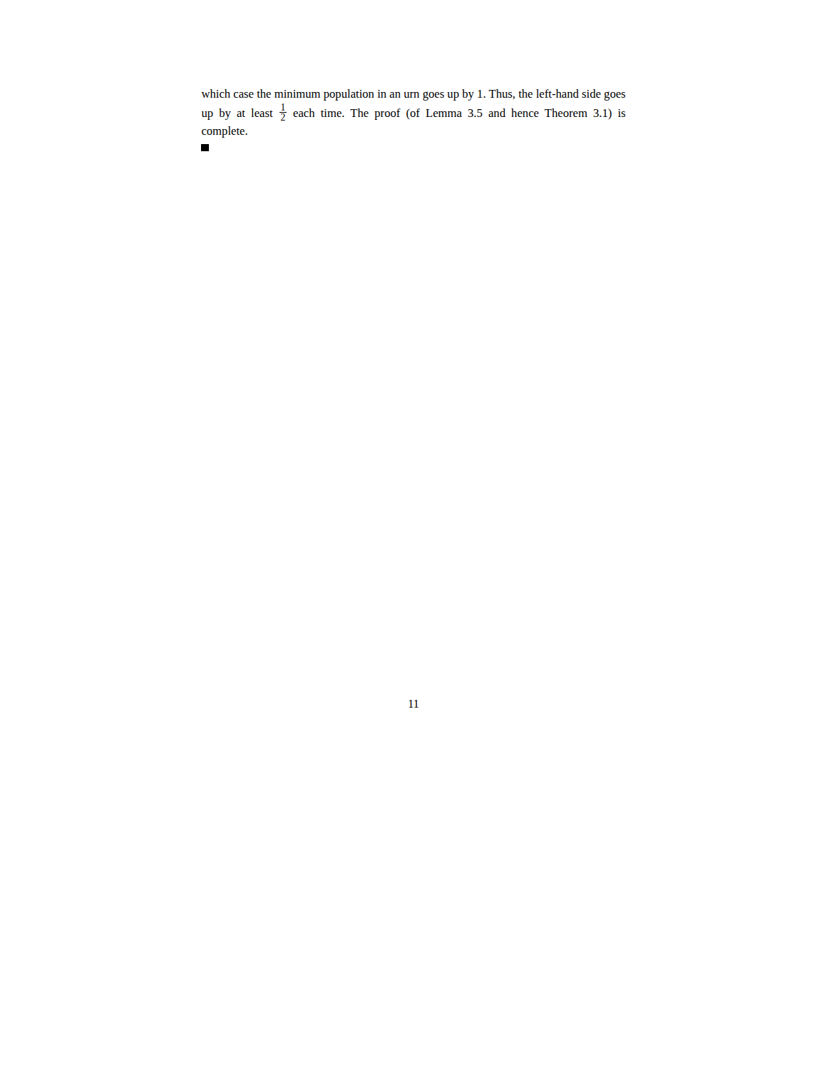which case the minimum population in an urn goes up by 1. Thus, the left-hand side goes up by at least 12 each time. The proof (of Lemma 3.5 and hence Theorem 3.1) is complete.
11